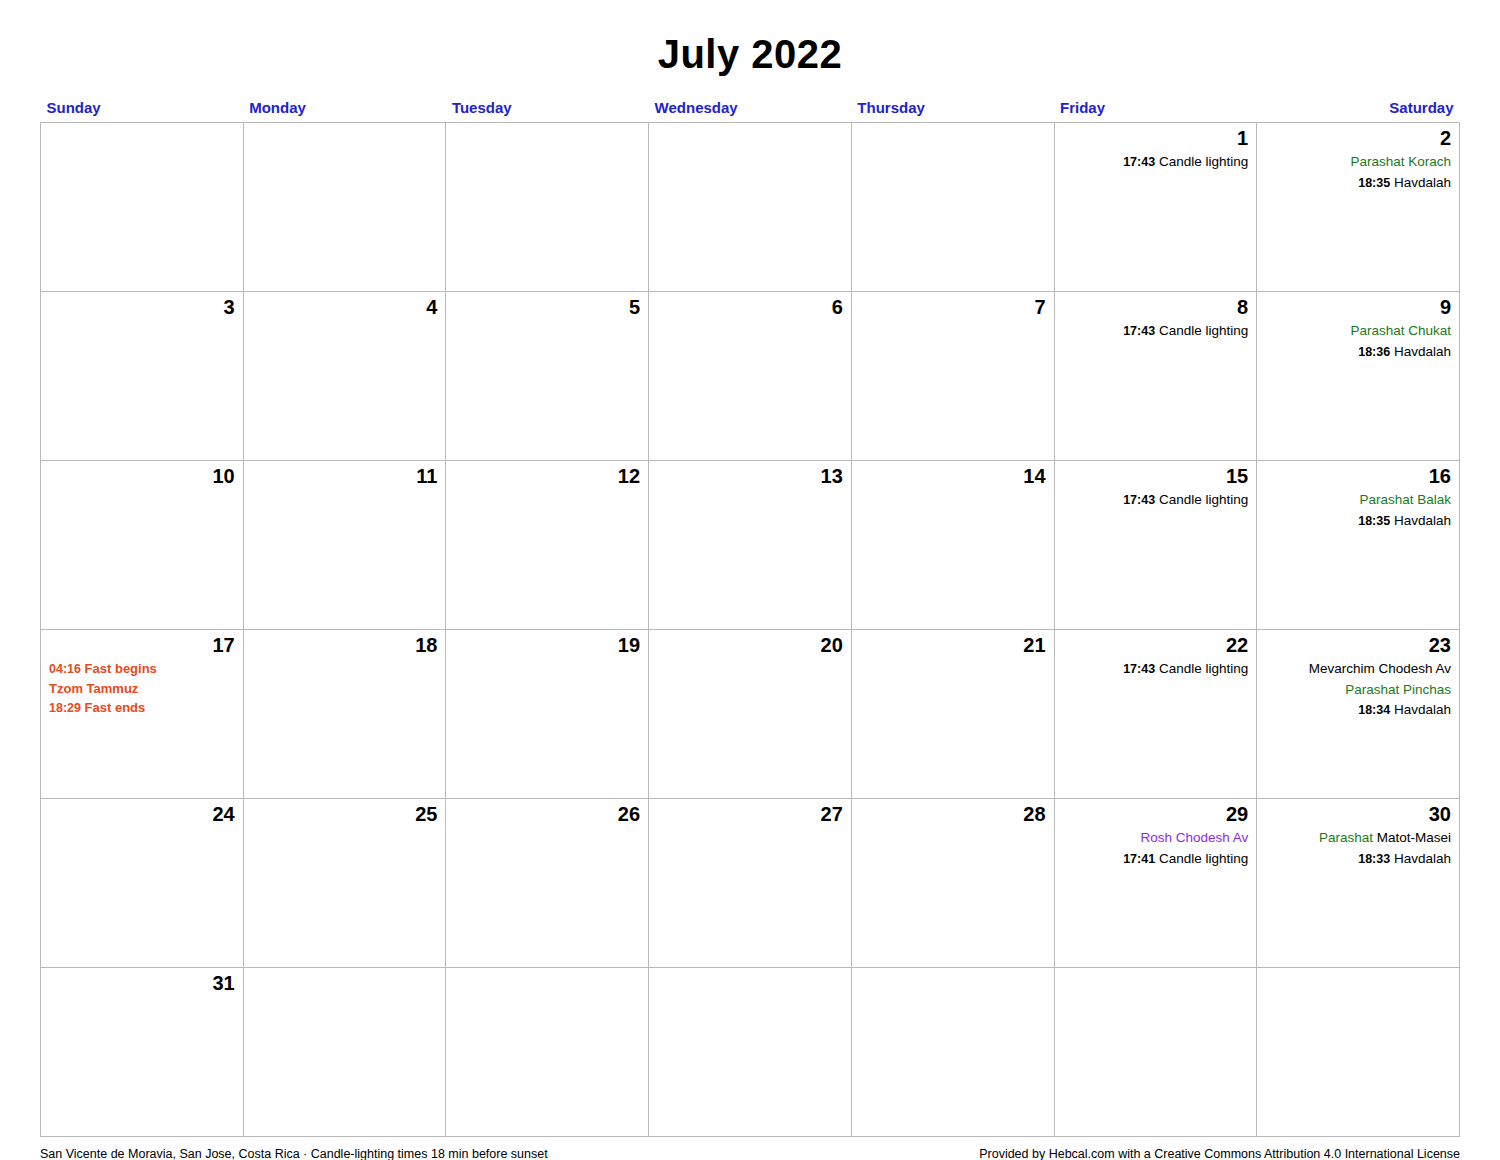July 2022
| Sunday | Monday | Tuesday | Wednesday | Thursday | Friday | Saturday |
| --- | --- | --- | --- | --- | --- | --- |
| | | | | | 1 17:43 Candle lighting | 2 Parashat Korach 18:35 Havdalah |
| 3 | 4 | 5 | 6 | 7 | 8 17:43 Candle lighting | 9 Parashat Chukat 18:36 Havdalah |
| 10 | 11 | 12 | 13 | 14 | 15 17:43 Candle lighting | 16 Parashat Balak 18:35 Havdalah |
| 17 04:16 Fast begins Tzom Tammuz 18:29 Fast ends | 18 | 19 | 20 | 21 | 22 17:43 Candle lighting | 23 Mevarchim Chodesh Av Parashat Pinchas 18:34 Havdalah |
| 24 | 25 | 26 | 27 | 28 | 29 Rosh Chodesh Av 17:41 Candle lighting | 30 Parashat Matot-Masei 18:33 Havdalah |
| 31 | | | | | | |
San Vicente de Moravia, San Jose, Costa Rica · Candle-lighting times 18 min before sunset
Provided by Hebcal.com with a Creative Commons Attribution 4.0 International License